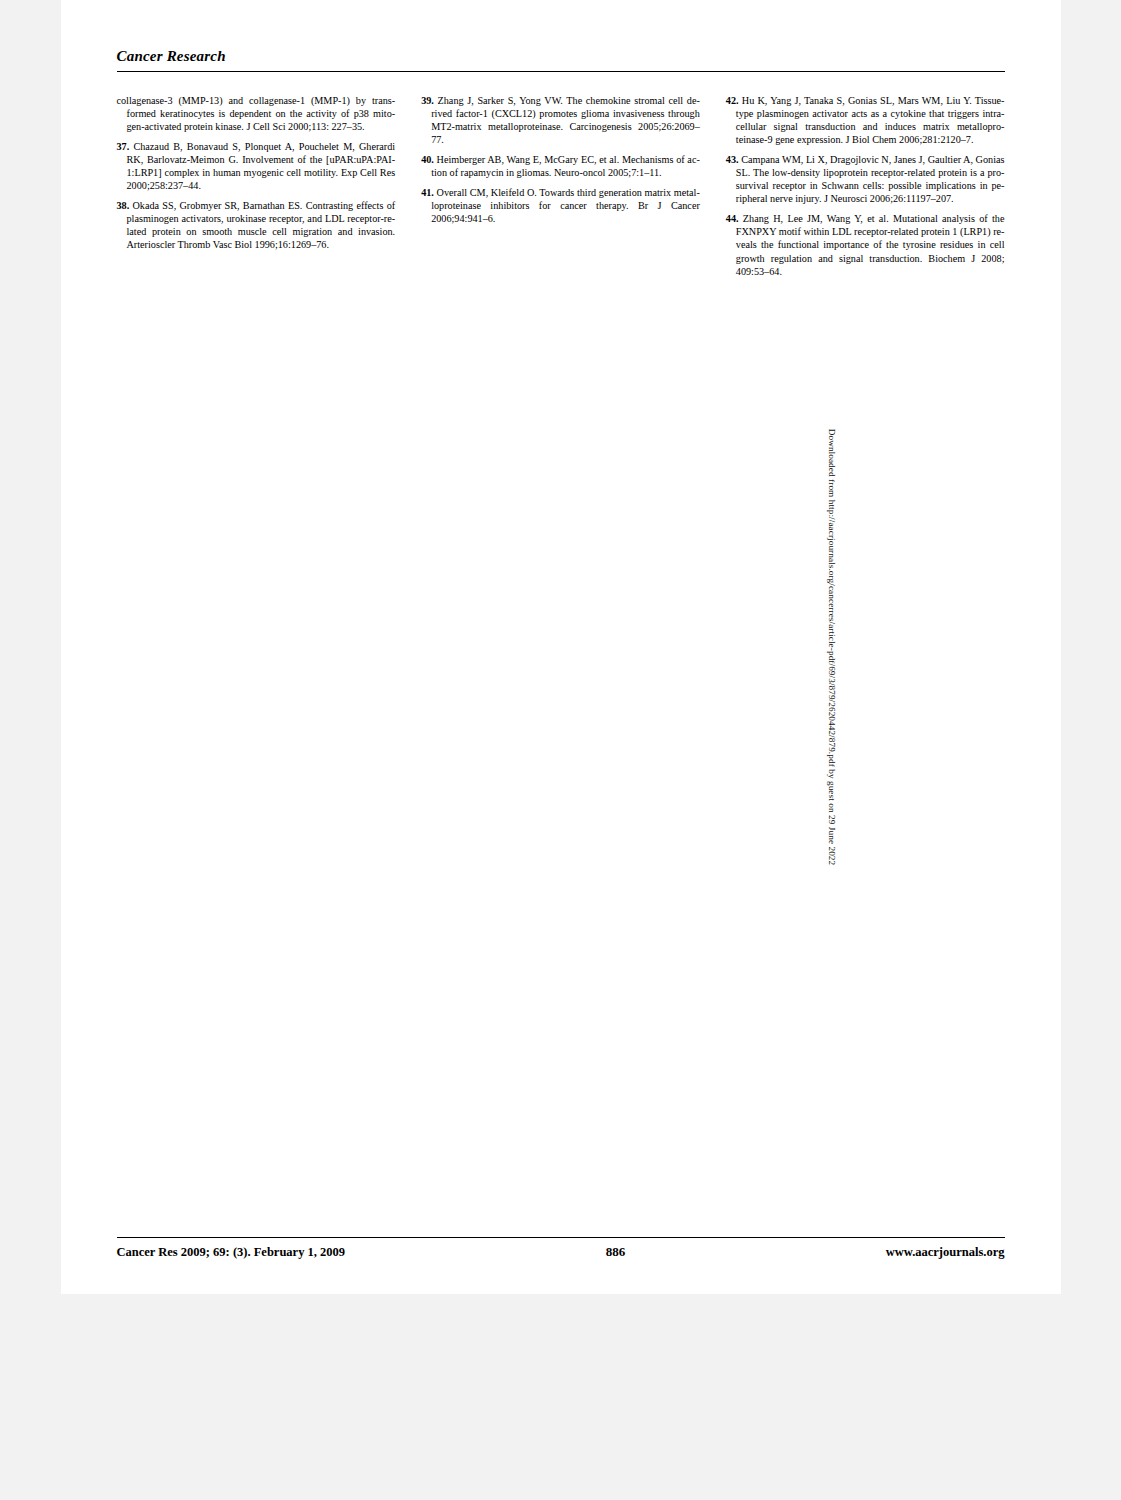Cancer Research
collagenase-3 (MMP-13) and collagenase-1 (MMP-1) by transformed keratinocytes is dependent on the activity of p38 mitogen-activated protein kinase. J Cell Sci 2000;113: 227–35.
37. Chazaud B, Bonavaud S, Plonquet A, Pouchelet M, Gherardi RK, Barlovatz-Meimon G. Involvement of the [uPAR:uPA:PAI-1:LRP1] complex in human myogenic cell motility. Exp Cell Res 2000;258:237–44.
38. Okada SS, Grobmyer SR, Barnathan ES. Contrasting effects of plasminogen activators, urokinase receptor, and LDL receptor-related protein on smooth muscle cell migration and invasion. Arterioscler Thromb Vasc Biol 1996;16:1269–76.
39. Zhang J, Sarker S, Yong VW. The chemokine stromal cell derived factor-1 (CXCL12) promotes glioma invasiveness through MT2-matrix metalloproteinase. Carcinogenesis 2005;26:2069–77.
40. Heimberger AB, Wang E, McGary EC, et al. Mechanisms of action of rapamycin in gliomas. Neuro-oncol 2005;7:1–11.
41. Overall CM, Kleifeld O. Towards third generation matrix metalloproteinase inhibitors for cancer therapy. Br J Cancer 2006;94:941–6.
42. Hu K, Yang J, Tanaka S, Gonias SL, Mars WM, Liu Y. Tissue-type plasminogen activator acts as a cytokine that triggers intracellular signal transduction and induces matrix metalloproteinase-9 gene expression. J Biol Chem 2006;281:2120–7.
43. Campana WM, Li X, Dragojlovic N, Janes J, Gaultier A, Gonias SL. The low-density lipoprotein receptor-related protein is a pro-survival receptor in Schwann cells: possible implications in peripheral nerve injury. J Neurosci 2006;26:11197–207.
44. Zhang H, Lee JM, Wang Y, et al. Mutational analysis of the FXNPXY motif within LDL receptor-related protein 1 (LRP1) reveals the functional importance of the tyrosine residues in cell growth regulation and signal transduction. Biochem J 2008; 409:53–64.
Downloaded from http://aacrjournals.org/cancerres/article-pdf/69/3/879/2620442/879.pdf by guest on 29 June 2022
Cancer Res 2009; 69: (3). February 1, 2009
886
www.aacrjournals.org